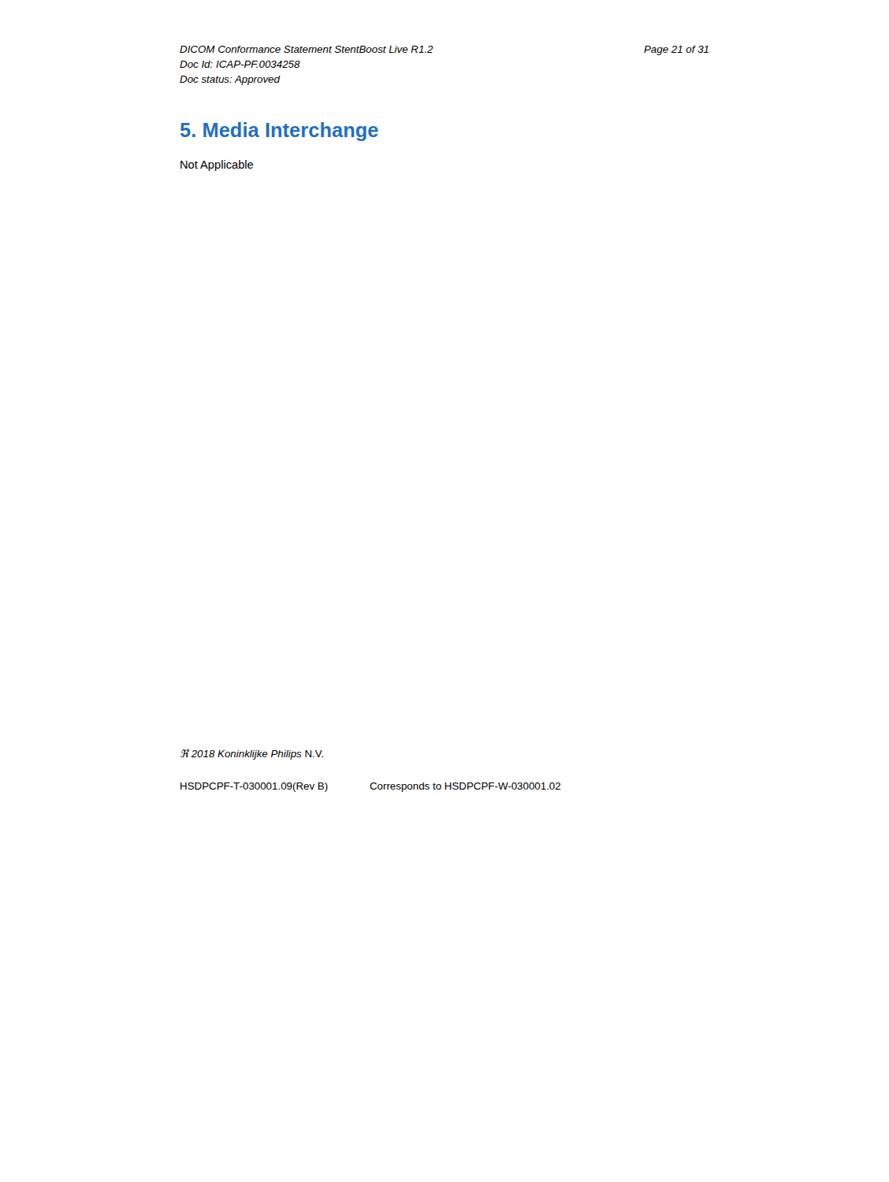DICOM Conformance Statement StentBoost Live R1.2 Page 21 of 31
Doc Id: ICAP-PF.0034258
Doc status: Approved
5. Media Interchange
Not Applicable
ℜ 2018 Koninklijke Philips N.V.
HSDPCPF-T-030001.09(Rev B) Corresponds to HSDPCPF-W-030001.02